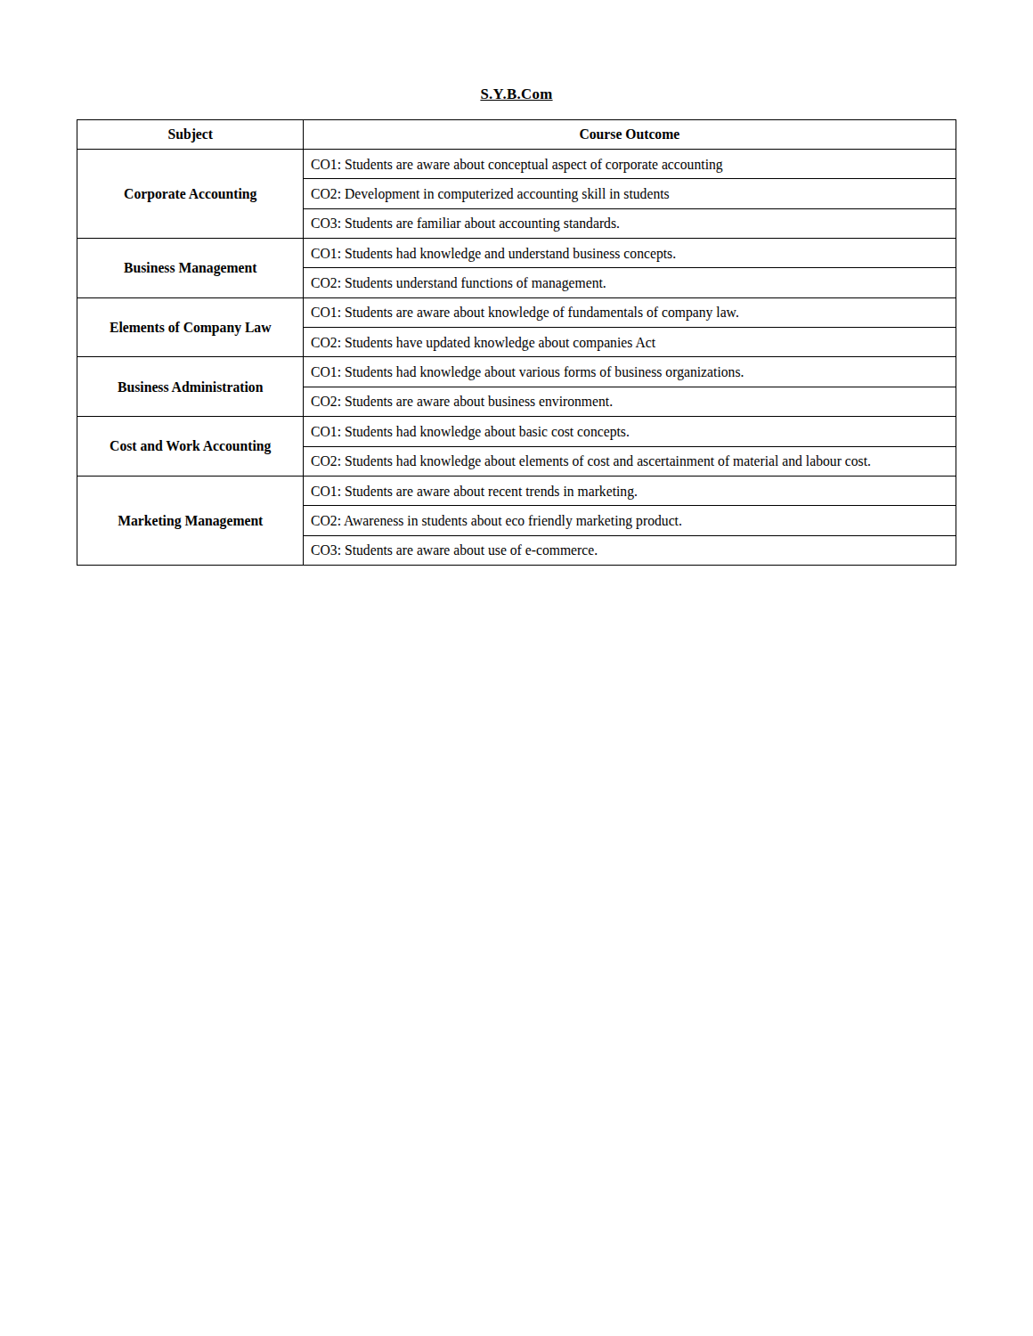S.Y.B.Com
| Subject | Course Outcome |
| --- | --- |
| Corporate Accounting | CO1: Students are aware about conceptual aspect of corporate accounting |
| CO2: Development in computerized accounting skill in students |
| CO3: Students are familiar about accounting standards. |
| Business Management | CO1: Students had knowledge and understand business concepts. |
| CO2: Students understand functions of management. |
| Elements of Company Law | CO1: Students are aware about knowledge of fundamentals of company law. |
| CO2: Students have updated knowledge about companies Act |
| Business Administration | CO1: Students had knowledge about various forms of business organizations. |
| CO2: Students are aware about business environment. |
| Cost and Work Accounting | CO1: Students had knowledge about basic cost concepts. |
| CO2: Students had knowledge about elements of cost and ascertainment of material and labour cost. |
| Marketing Management | CO1: Students are aware about recent trends in marketing. |
| CO2: Awareness in students about eco friendly marketing product. |
| CO3: Students are aware about use of e-commerce. |